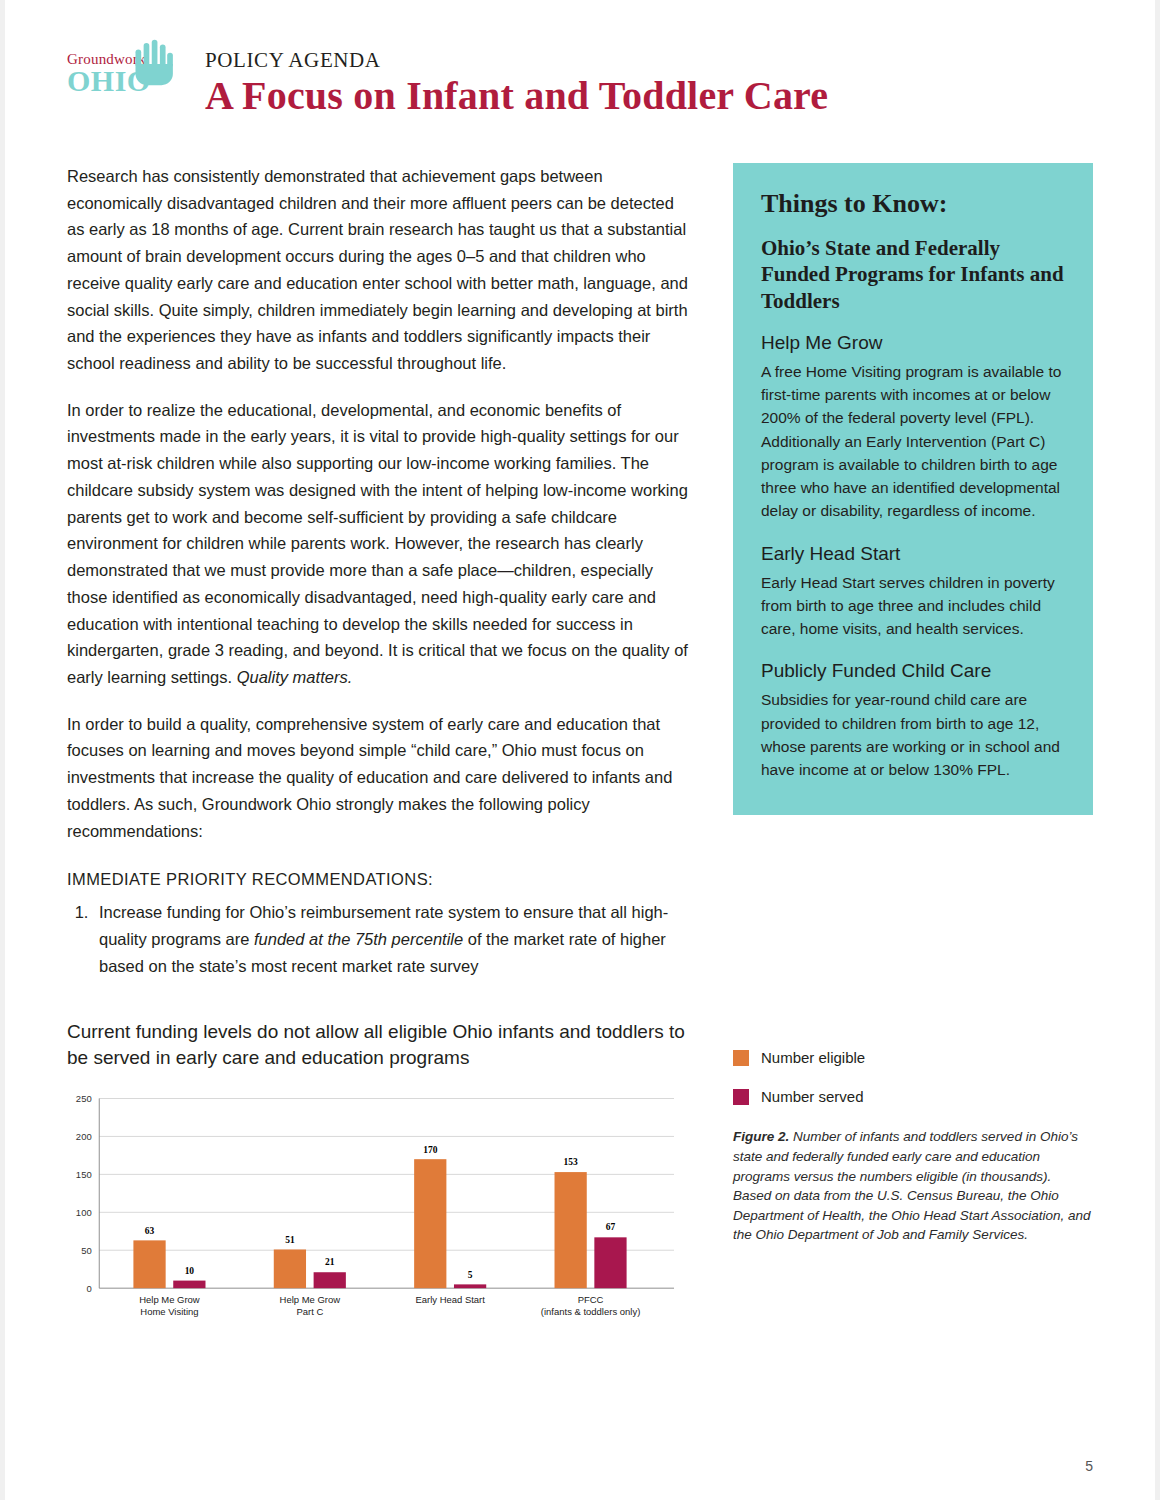Groundwork
OHIO
POLICY AGENDA
A Focus on Infant and Toddler Care
Research has consistently demonstrated that achievement gaps between economically disadvantaged children and their more affluent peers can be detected as early as 18 months of age. Current brain research has taught us that a substantial amount of brain development occurs during the ages 0–5 and that children who receive quality early care and education enter school with better math, language, and social skills. Quite simply, children immediately begin learning and developing at birth and the experiences they have as infants and toddlers significantly impacts their school readiness and ability to be successful throughout life.
In order to realize the educational, developmental, and economic benefits of investments made in the early years, it is vital to provide high-quality settings for our most at-risk children while also supporting our low-income working families. The childcare subsidy system was designed with the intent of helping low-income working parents get to work and become self-sufficient by providing a safe childcare environment for children while parents work. However, the research has clearly demonstrated that we must provide more than a safe place—children, especially those identified as economically disadvantaged, need high-quality early care and education with intentional teaching to develop the skills needed for success in kindergarten, grade 3 reading, and beyond. It is critical that we focus on the quality of early learning settings. Quality matters.
In order to build a quality, comprehensive system of early care and education that focuses on learning and moves beyond simple “child care,” Ohio must focus on investments that increase the quality of education and care delivered to infants and toddlers. As such, Groundwork Ohio strongly makes the following policy recommendations:
Immediate Priority Recommendations:
Increase funding for Ohio’s reimbursement rate system to ensure that all high-quality programs are funded at the 75th percentile of the market rate of higher based on the state’s most recent market rate survey
Things to Know:
Ohio’s State and Federally Funded Programs for Infants and Toddlers
Help Me Grow
A free Home Visiting program is available to first-time parents with incomes at or below 200% of the federal poverty level (FPL). Additionally an Early Intervention (Part C) program is available to children birth to age three who have an identified developmental delay or disability, regardless of income.
Early Head Start
Early Head Start serves children in poverty from birth to age three and includes child care, home visits, and health services.
Publicly Funded Child Care
Subsidies for year-round child care are provided to children from birth to age 12, whose parents are working or in school and have income at or below 130% FPL.
Current funding levels do not allow all eligible Ohio infants and toddlers to be served in early care and education programs
250 200 150 100 50 0 63 10 51 21 170 5 153 67 Help Me Grow Home Visiting Help Me Grow Part C Early Head Start PFCC (infants & toddlers only)
Number eligible
Number served
Figure 2. Number of infants and toddlers served in Ohio’s state and federally funded early care and education programs versus the numbers eligible (in thousands). Based on data from the U.S. Census Bureau, the Ohio Department of Health, the Ohio Head Start Association, and the Ohio Department of Job and Family Services.
5